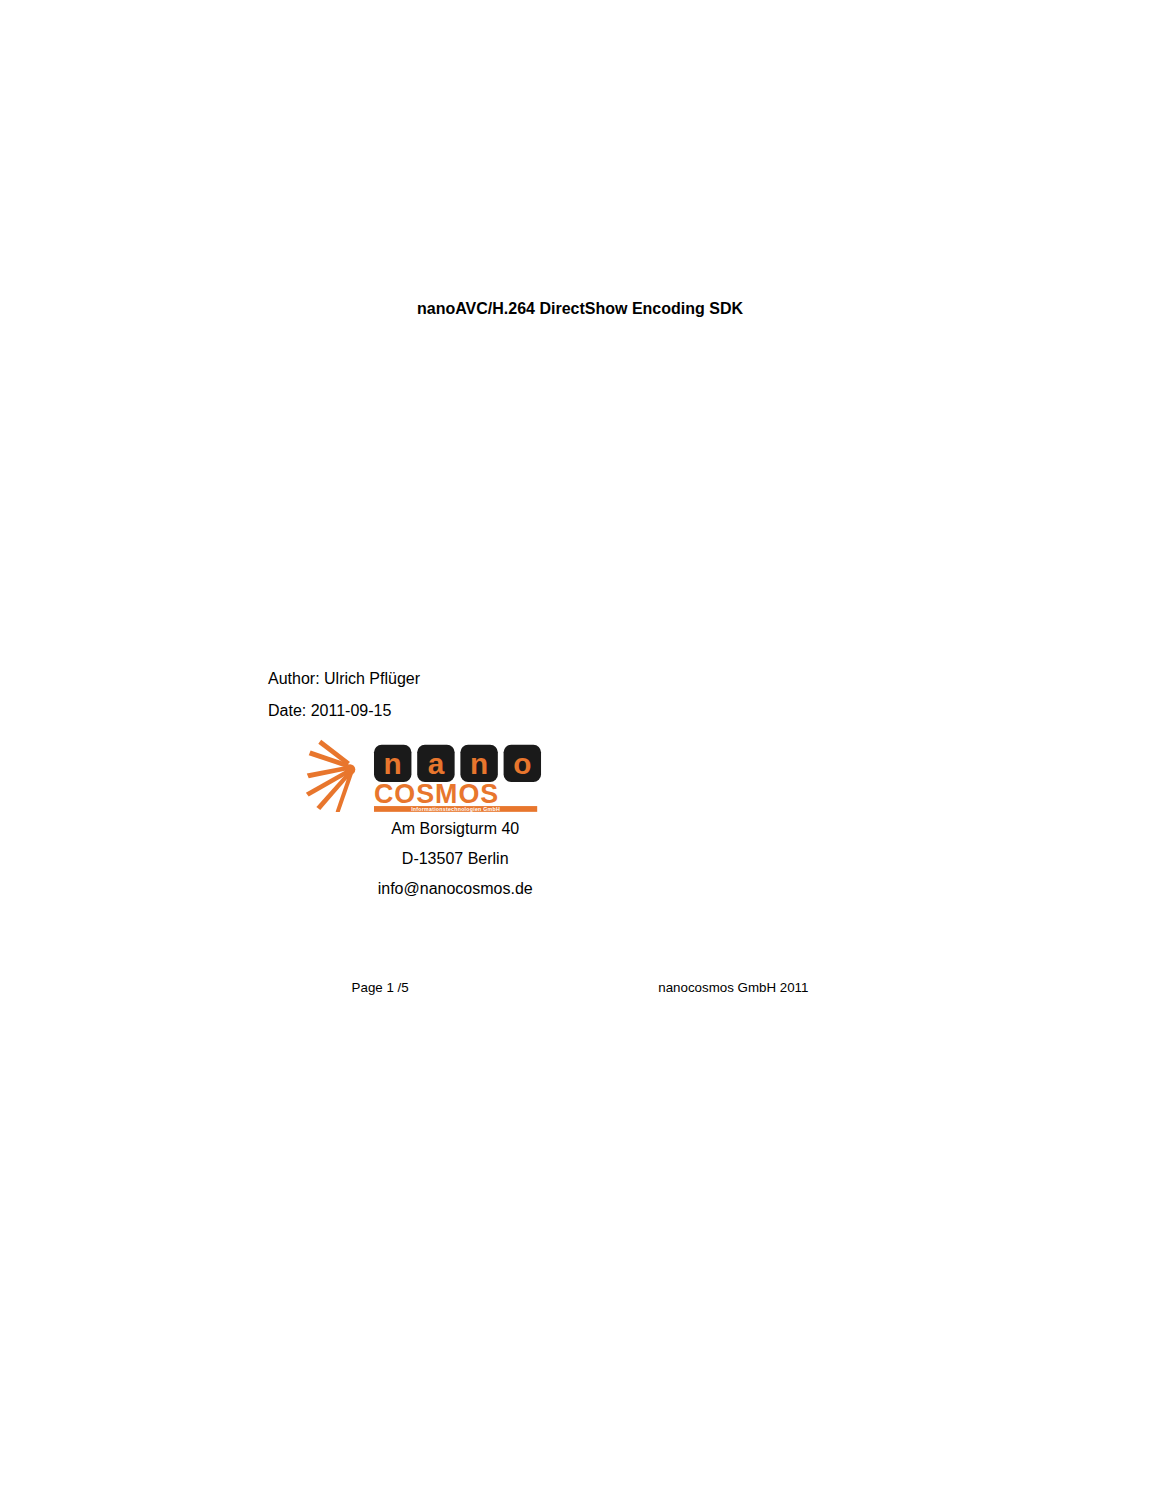nanoAVC/H.264 DirectShow Encoding SDK
Author: Ulrich Pflüger
Date: 2011-09-15
n a n o COSMOS Informationstechnologien GmbH
Am Borsigturm 40
D-13507 Berlin
info@nanocosmos.de
Page 1 /5 nanocosmos GmbH 2011